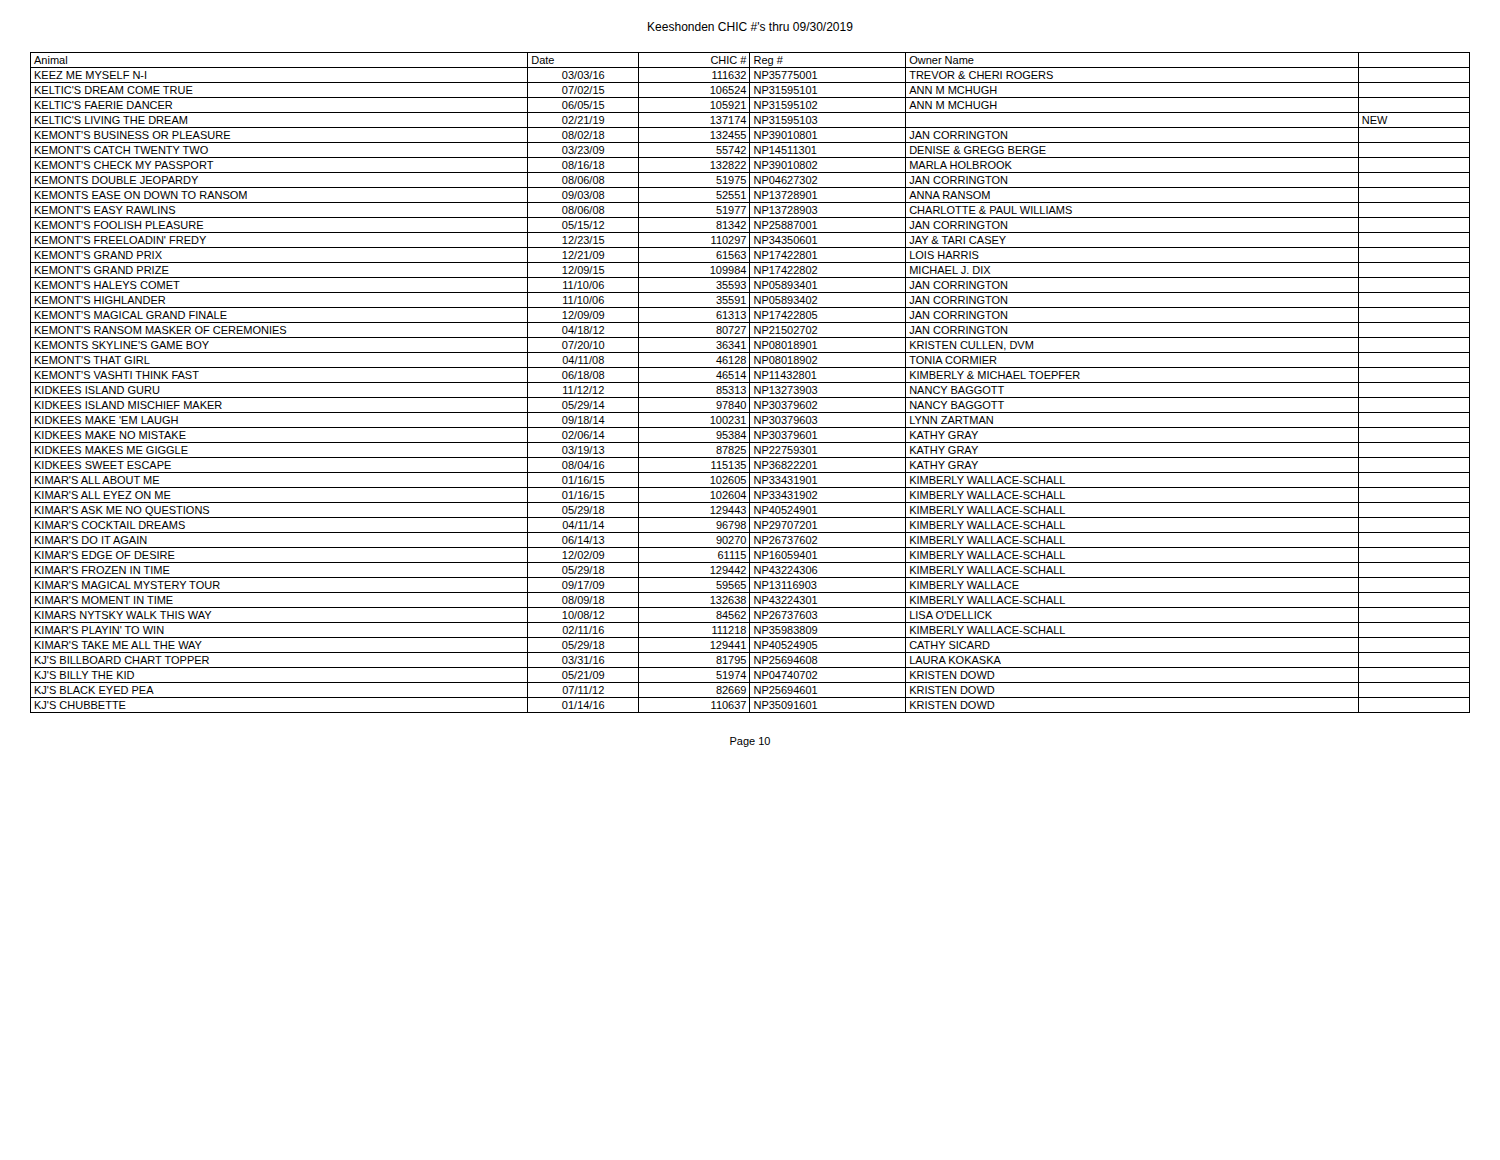Keeshonden CHIC #'s thru 09/30/2019
| Animal | Date | CHIC # | Reg # | Owner Name | |
| --- | --- | --- | --- | --- | --- |
| KEEZ ME MYSELF N-I | 03/03/16 | 111632 | NP35775001 | TREVOR & CHERI ROGERS | |
| KELTIC'S DREAM COME TRUE | 07/02/15 | 106524 | NP31595101 | ANN M MCHUGH | |
| KELTIC'S FAERIE DANCER | 06/05/15 | 105921 | NP31595102 | ANN M MCHUGH | |
| KELTIC'S LIVING THE DREAM | 02/21/19 | 137174 | NP31595103 | | NEW |
| KEMONT'S BUSINESS OR PLEASURE | 08/02/18 | 132455 | NP39010801 | JAN CORRINGTON | |
| KEMONT'S CATCH TWENTY TWO | 03/23/09 | 55742 | NP14511301 | DENISE & GREGG BERGE | |
| KEMONT'S CHECK MY PASSPORT | 08/16/18 | 132822 | NP39010802 | MARLA HOLBROOK | |
| KEMONTS DOUBLE JEOPARDY | 08/06/08 | 51975 | NP04627302 | JAN CORRINGTON | |
| KEMONTS EASE ON DOWN TO RANSOM | 09/03/08 | 52551 | NP13728901 | ANNA RANSOM | |
| KEMONT'S EASY RAWLINS | 08/06/08 | 51977 | NP13728903 | CHARLOTTE & PAUL WILLIAMS | |
| KEMONT'S FOOLISH PLEASURE | 05/15/12 | 81342 | NP25887001 | JAN CORRINGTON | |
| KEMONT'S FREELOADIN' FREDY | 12/23/15 | 110297 | NP34350601 | JAY & TARI CASEY | |
| KEMONT'S GRAND PRIX | 12/21/09 | 61563 | NP17422801 | LOIS HARRIS | |
| KEMONT'S GRAND PRIZE | 12/09/15 | 109984 | NP17422802 | MICHAEL J. DIX | |
| KEMONT'S HALEYS COMET | 11/10/06 | 35593 | NP05893401 | JAN CORRINGTON | |
| KEMONT'S HIGHLANDER | 11/10/06 | 35591 | NP05893402 | JAN CORRINGTON | |
| KEMONT'S MAGICAL GRAND FINALE | 12/09/09 | 61313 | NP17422805 | JAN CORRINGTON | |
| KEMONT'S RANSOM MASKER OF CEREMONIES | 04/18/12 | 80727 | NP21502702 | JAN CORRINGTON | |
| KEMONTS SKYLINE'S GAME BOY | 07/20/10 | 36341 | NP08018901 | KRISTEN CULLEN, DVM | |
| KEMONT'S THAT GIRL | 04/11/08 | 46128 | NP08018902 | TONIA CORMIER | |
| KEMONT'S VASHTI THINK FAST | 06/18/08 | 46514 | NP11432801 | KIMBERLY & MICHAEL TOEPFER | |
| KIDKEES ISLAND GURU | 11/12/12 | 85313 | NP13273903 | NANCY BAGGOTT | |
| KIDKEES ISLAND MISCHIEF MAKER | 05/29/14 | 97840 | NP30379602 | NANCY BAGGOTT | |
| KIDKEES MAKE 'EM LAUGH | 09/18/14 | 100231 | NP30379603 | LYNN ZARTMAN | |
| KIDKEES MAKE NO MISTAKE | 02/06/14 | 95384 | NP30379601 | KATHY GRAY | |
| KIDKEES MAKES ME GIGGLE | 03/19/13 | 87825 | NP22759301 | KATHY GRAY | |
| KIDKEES SWEET ESCAPE | 08/04/16 | 115135 | NP36822201 | KATHY GRAY | |
| KIMAR'S ALL ABOUT ME | 01/16/15 | 102605 | NP33431901 | KIMBERLY WALLACE-SCHALL | |
| KIMAR'S ALL EYEZ ON ME | 01/16/15 | 102604 | NP33431902 | KIMBERLY WALLACE-SCHALL | |
| KIMAR'S ASK ME NO QUESTIONS | 05/29/18 | 129443 | NP40524901 | KIMBERLY WALLACE-SCHALL | |
| KIMAR'S COCKTAIL DREAMS | 04/11/14 | 96798 | NP29707201 | KIMBERLY WALLACE-SCHALL | |
| KIMAR'S DO IT AGAIN | 06/14/13 | 90270 | NP26737602 | KIMBERLY WALLACE-SCHALL | |
| KIMAR'S EDGE OF DESIRE | 12/02/09 | 61115 | NP16059401 | KIMBERLY WALLACE-SCHALL | |
| KIMAR'S FROZEN IN TIME | 05/29/18 | 129442 | NP43224306 | KIMBERLY WALLACE-SCHALL | |
| KIMAR'S MAGICAL MYSTERY TOUR | 09/17/09 | 59565 | NP13116903 | KIMBERLY WALLACE | |
| KIMAR'S MOMENT IN TIME | 08/09/18 | 132638 | NP43224301 | KIMBERLY WALLACE-SCHALL | |
| KIMARS NYTSKY WALK THIS WAY | 10/08/12 | 84562 | NP26737603 | LISA O'DELLICK | |
| KIMAR'S PLAYIN' TO WIN | 02/11/16 | 111218 | NP35983809 | KIMBERLY WALLACE-SCHALL | |
| KIMAR'S TAKE ME ALL THE WAY | 05/29/18 | 129441 | NP40524905 | CATHY SICARD | |
| KJ'S BILLBOARD CHART TOPPER | 03/31/16 | 81795 | NP25694608 | LAURA KOKASKA | |
| KJ'S BILLY THE KID | 05/21/09 | 51974 | NP04740702 | KRISTEN DOWD | |
| KJ'S BLACK EYED PEA | 07/11/12 | 82669 | NP25694601 | KRISTEN DOWD | |
| KJ'S CHUBBETTE | 01/14/16 | 110637 | NP35091601 | KRISTEN DOWD | |
Page 10